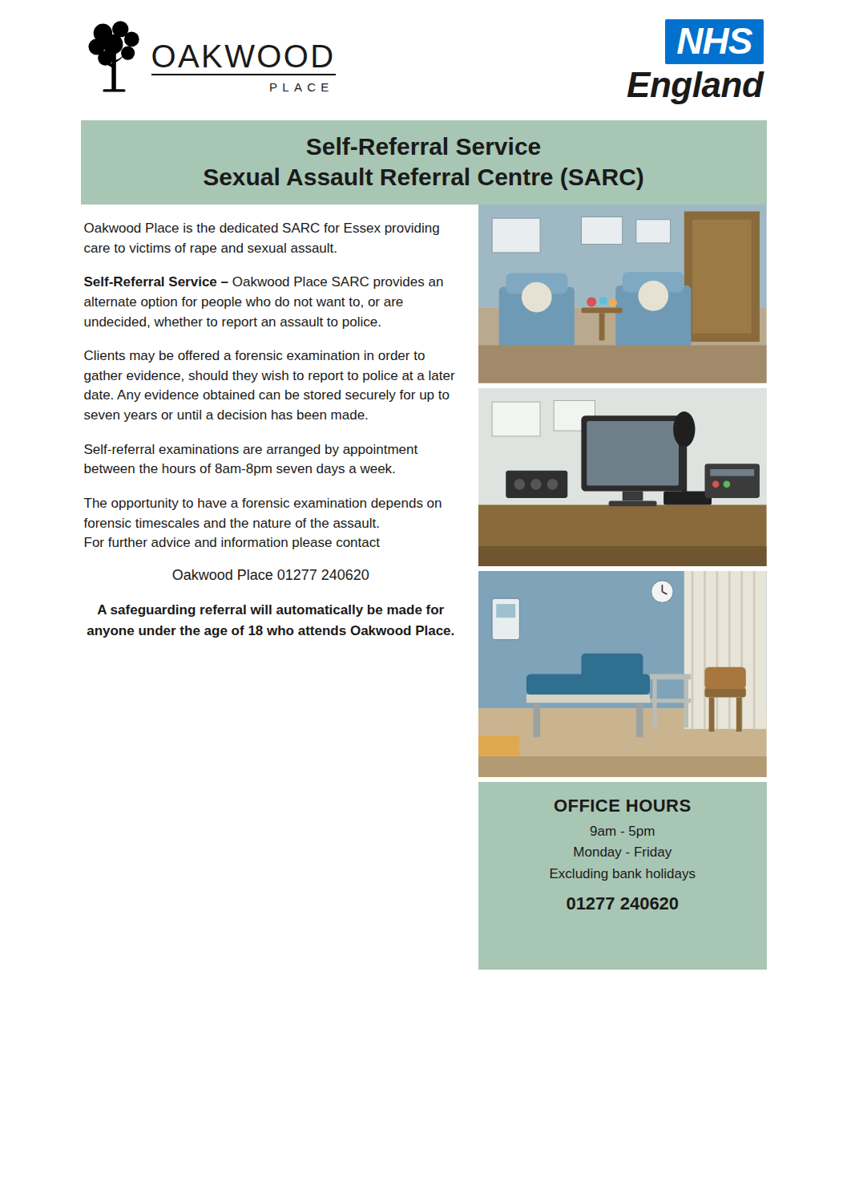OAKWOOD
PLACE
NHS
England
Self-Referral Service
Sexual Assault Referral Centre (SARC)
Oakwood Place is the dedicated SARC for Essex providing care to victims of rape and sexual assault.
Self-Referral Service – Oakwood Place SARC provides an alternate option for people who do not want to, or are undecided, whether to report an assault to police.
Clients may be offered a forensic examination in order to gather evidence, should they wish to report to police at a later date. Any evidence obtained can be stored securely for up to seven years or until a decision has been made.
Self-referral examinations are arranged by appointment between the hours of 8am-8pm seven days a week.
The opportunity to have a forensic examination depends on forensic timescales and the nature of the assault.
For further advice and information please contact
Oakwood Place 01277 240620
A safeguarding referral will automatically be made for anyone under the age of 18 who attends Oakwood Place.
OFFICE HOURS
9am - 5pm
Monday - Friday
Excluding bank holidays
01277 240620